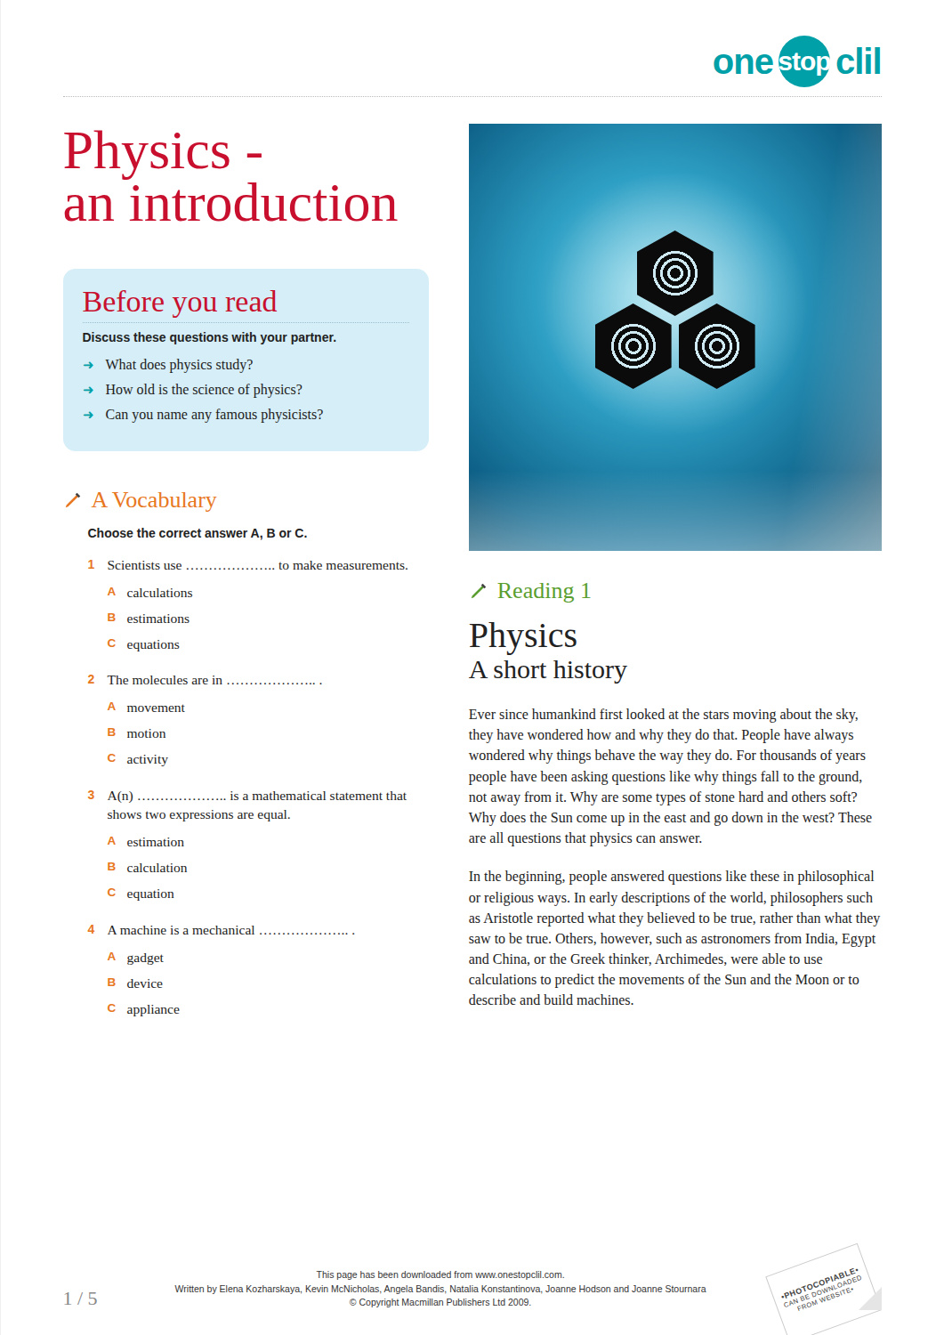onestopclil
Physics -
an introduction
Before you read
Discuss these questions with your partner.
What does physics study?
How old is the science of physics?
Can you name any famous physicists?
A Vocabulary
Choose the correct answer A, B or C.
Scientists use ……………….. to make measurements.
Acalculations
Bestimations
Cequations
The molecules are in ……………….. .
Amovement
Bmotion
Cactivity
A(n) ……………….. is a mathematical statement that shows two expressions are equal.
Aestimation
Bcalculation
Cequation
A machine is a mechanical ……………….. .
Agadget
Bdevice
Cappliance
Reading 1
Physics
A short history
Ever since humankind first looked at the stars moving about the sky, they have wondered how and why they do that. People have always wondered why things behave the way they do. For thousands of years people have been asking questions like why things fall to the ground, not away from it. Why are some types of stone hard and others soft? Why does the Sun come up in the east and go down in the west? These are all questions that physics can answer.
In the beginning, people answered questions like these in philosophical or religious ways. In early descriptions of the world, philosophers such as Aristotle reported what they believed to be true, rather than what they saw to be true. Others, however, such as astronomers from India, Egypt and China, or the Greek thinker, Archimedes, were able to use calculations to predict the movements of the Sun and the Moon or to describe and build machines.
1 / 5
This page has been downloaded from www.onestopclil.com.
Written by Elena Kozharskaya, Kevin McNicholas, Angela Bandis, Natalia Konstantinova, Joanne Hodson and Joanne Stournara
© Copyright Macmillan Publishers Ltd 2009.
•PHOTOCOPIABLE• CAN BE DOWNLOADED FROM WEBSITE•